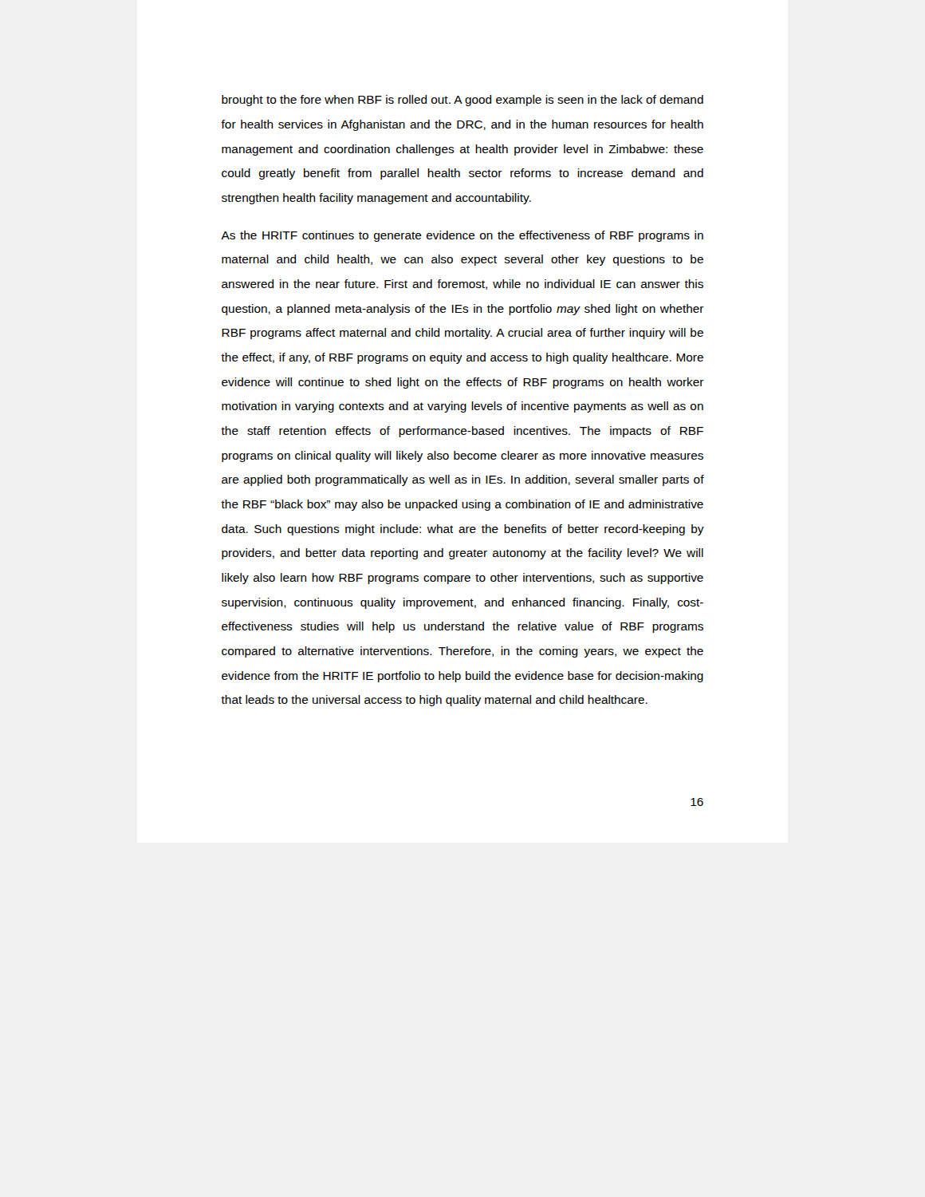brought to the fore when RBF is rolled out. A good example is seen in the lack of demand for health services in Afghanistan and the DRC, and in the human resources for health management and coordination challenges at health provider level in Zimbabwe: these could greatly benefit from parallel health sector reforms to increase demand and strengthen health facility management and accountability.
As the HRITF continues to generate evidence on the effectiveness of RBF programs in maternal and child health, we can also expect several other key questions to be answered in the near future. First and foremost, while no individual IE can answer this question, a planned meta-analysis of the IEs in the portfolio may shed light on whether RBF programs affect maternal and child mortality. A crucial area of further inquiry will be the effect, if any, of RBF programs on equity and access to high quality healthcare. More evidence will continue to shed light on the effects of RBF programs on health worker motivation in varying contexts and at varying levels of incentive payments as well as on the staff retention effects of performance-based incentives. The impacts of RBF programs on clinical quality will likely also become clearer as more innovative measures are applied both programmatically as well as in IEs. In addition, several smaller parts of the RBF “black box” may also be unpacked using a combination of IE and administrative data. Such questions might include: what are the benefits of better record-keeping by providers, and better data reporting and greater autonomy at the facility level? We will likely also learn how RBF programs compare to other interventions, such as supportive supervision, continuous quality improvement, and enhanced financing. Finally, cost-effectiveness studies will help us understand the relative value of RBF programs compared to alternative interventions. Therefore, in the coming years, we expect the evidence from the HRITF IE portfolio to help build the evidence base for decision-making that leads to the universal access to high quality maternal and child healthcare.
16